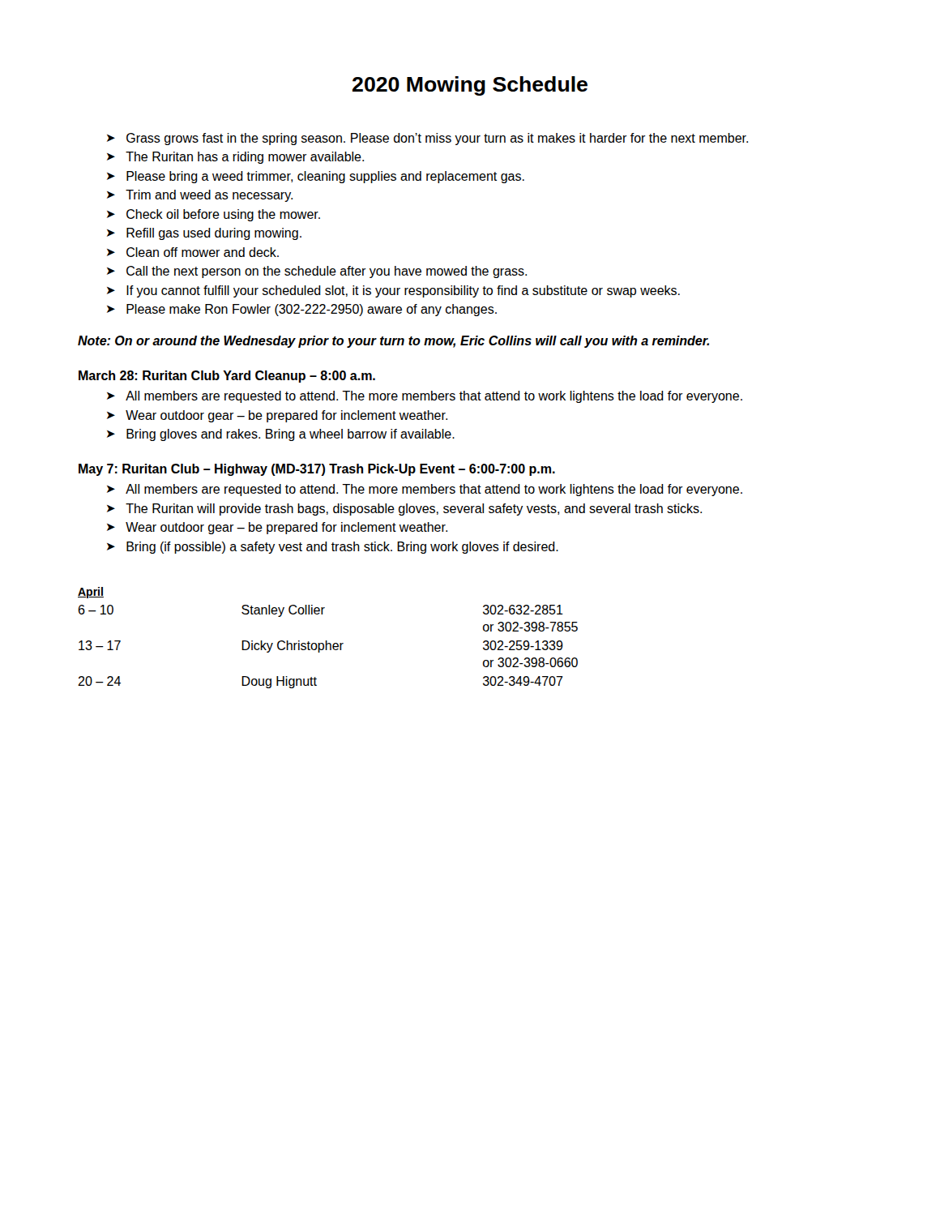2020 Mowing Schedule
Grass grows fast in the spring season. Please don’t miss your turn as it makes it harder for the next member.
The Ruritan has a riding mower available.
Please bring a weed trimmer, cleaning supplies and replacement gas.
Trim and weed as necessary.
Check oil before using the mower.
Refill gas used during mowing.
Clean off mower and deck.
Call the next person on the schedule after you have mowed the grass.
If you cannot fulfill your scheduled slot, it is your responsibility to find a substitute or swap weeks.
Please make Ron Fowler (302-222-2950) aware of any changes.
Note: On or around the Wednesday prior to your turn to mow, Eric Collins will call you with a reminder.
March 28: Ruritan Club Yard Cleanup – 8:00 a.m.
All members are requested to attend. The more members that attend to work lightens the load for everyone.
Wear outdoor gear – be prepared for inclement weather.
Bring gloves and rakes. Bring a wheel barrow if available.
May 7: Ruritan Club – Highway (MD-317) Trash Pick-Up Event – 6:00-7:00 p.m.
All members are requested to attend. The more members that attend to work lightens the load for everyone.
The Ruritan will provide trash bags, disposable gloves, several safety vests, and several trash sticks.
Wear outdoor gear – be prepared for inclement weather.
Bring (if possible) a safety vest and trash stick. Bring work gloves if desired.
April
| 6 – 10 | Stanley Collier | 302-632-2851 or 302-398-7855 |
| 13 – 17 | Dicky Christopher | 302-259-1339 or 302-398-0660 |
| 20 – 24 | Doug Hignutt | 302-349-4707 |